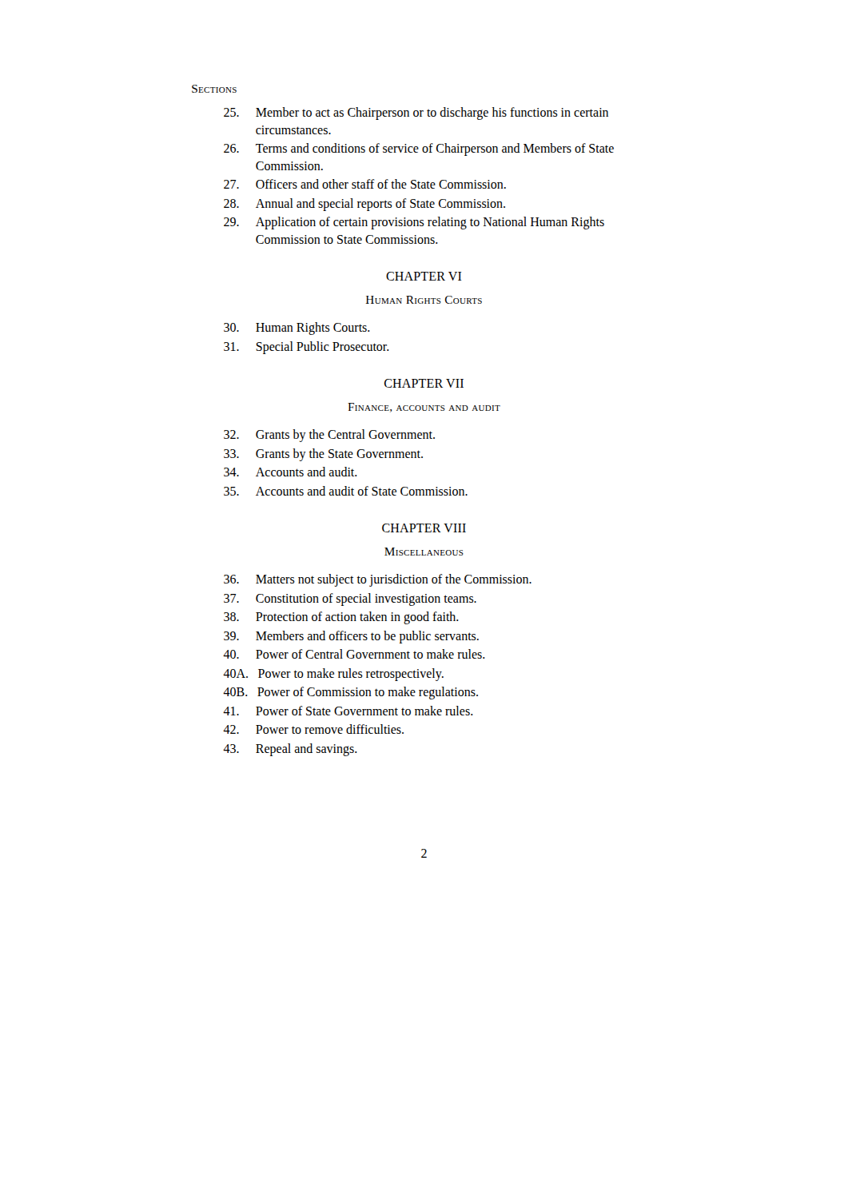Sections
25. Member to act as Chairperson or to discharge his functions in certain circumstances.
26. Terms and conditions of service of Chairperson and Members of State Commission.
27. Officers and other staff of the State Commission.
28. Annual and special reports of State Commission.
29. Application of certain provisions relating to National Human Rights Commission to State Commissions.
CHAPTER VI
Human Rights Courts
30. Human Rights Courts.
31. Special Public Prosecutor.
CHAPTER VII
Finance, accounts and audit
32. Grants by the Central Government.
33. Grants by the State Government.
34. Accounts and audit.
35. Accounts and audit of State Commission.
CHAPTER VIII
Miscellaneous
36. Matters not subject to jurisdiction of the Commission.
37. Constitution of special investigation teams.
38. Protection of action taken in good faith.
39. Members and officers to be public servants.
40. Power of Central Government to make rules.
40A. Power to make rules retrospectively.
40B. Power of Commission to make regulations.
41. Power of State Government to make rules.
42. Power to remove difficulties.
43. Repeal and savings.
2